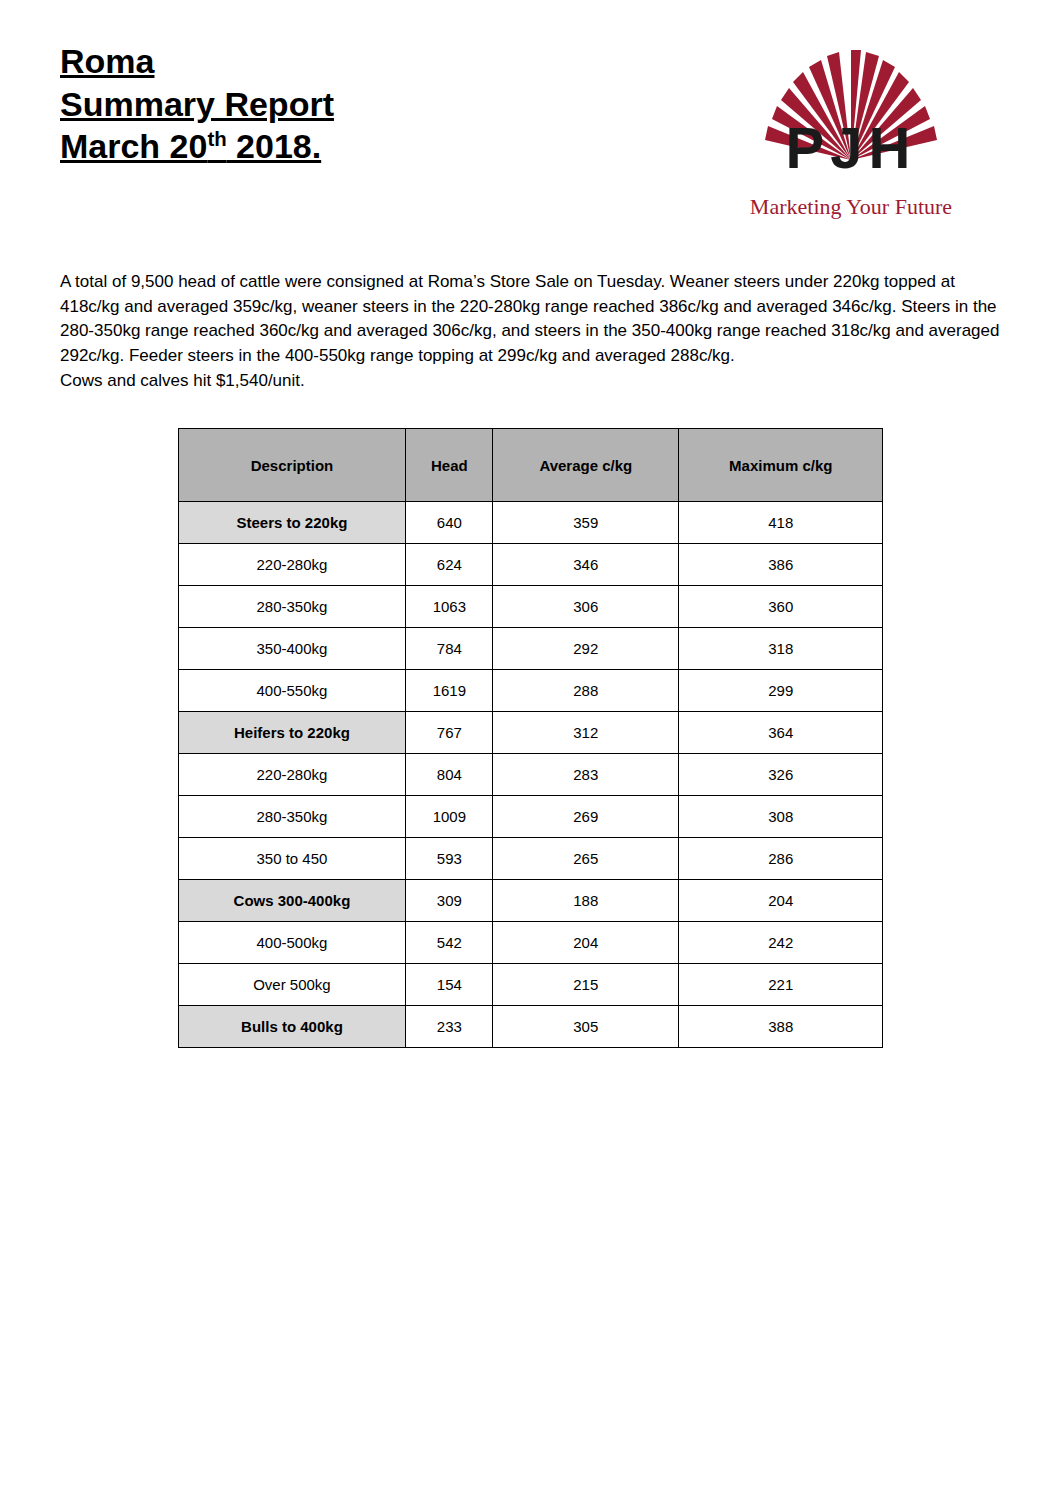Roma
Summary Report
March 20th 2018.
PJH
Marketing Your Future
A total of 9,500 head of cattle were consigned at Roma’s Store Sale on Tuesday. Weaner steers under 220kg topped at 418c/kg and averaged 359c/kg, weaner steers in the 220-280kg range reached 386c/kg and averaged 346c/kg. Steers in the 280-350kg range reached 360c/kg and averaged 306c/kg, and steers in the 350-400kg range reached 318c/kg and averaged 292c/kg. Feeder steers in the 400-550kg range topping at 299c/kg and averaged 288c/kg.
Cows and calves hit $1,540/unit.
| Description | Head | Average c/kg | Maximum c/kg |
| --- | --- | --- | --- |
| Steers to 220kg | 640 | 359 | 418 |
| 220-280kg | 624 | 346 | 386 |
| 280-350kg | 1063 | 306 | 360 |
| 350-400kg | 784 | 292 | 318 |
| 400-550kg | 1619 | 288 | 299 |
| Heifers to 220kg | 767 | 312 | 364 |
| 220-280kg | 804 | 283 | 326 |
| 280-350kg | 1009 | 269 | 308 |
| 350 to 450 | 593 | 265 | 286 |
| Cows 300-400kg | 309 | 188 | 204 |
| 400-500kg | 542 | 204 | 242 |
| Over 500kg | 154 | 215 | 221 |
| Bulls to 400kg | 233 | 305 | 388 |